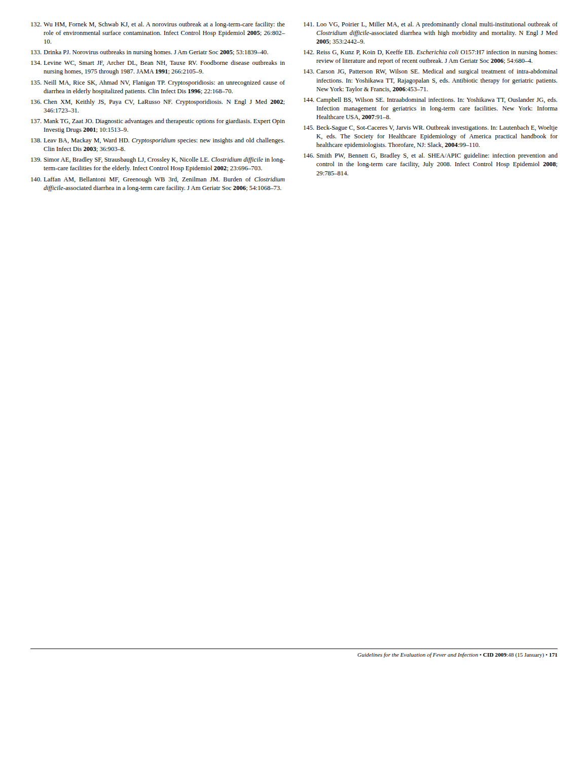132 Wu HM, Fornek M, Schwab KJ, et al. A norovirus outbreak at a long-term-care facility: the role of environmental surface contamination. Infect Control Hosp Epidemiol 2005; 26:802–10.
133 Drinka PJ. Norovirus outbreaks in nursing homes. J Am Geriatr Soc 2005; 53:1839–40.
134 Levine WC, Smart JF, Archer DL, Bean NH, Tauxe RV. Foodborne disease outbreaks in nursing homes, 1975 through 1987. JAMA 1991; 266:2105–9.
135 Neill MA, Rice SK, Ahmad NV, Flanigan TP. Cryptosporidiosis: an unrecognized cause of diarrhea in elderly hospitalized patients. Clin Infect Dis 1996; 22:168–70.
136 Chen XM, Keithly JS, Paya CV, LaRusso NF. Cryptosporidiosis. N Engl J Med 2002; 346:1723–31.
137 Mank TG, Zaat JO. Diagnostic advantages and therapeutic options for giardiasis. Expert Opin Investig Drugs 2001; 10:1513–9.
138 Leav BA, Mackay M, Ward HD. Cryptosporidium species: new insights and old challenges. Clin Infect Dis 2003; 36:903–8.
139 Simor AE, Bradley SF, Strausbaugh LJ, Crossley K, Nicolle LE. Clostridium difficile in long-term-care facilities for the elderly. Infect Control Hosp Epidemiol 2002; 23:696–703.
140 Laffan AM, Bellantoni MF, Greenough WB 3rd, Zenilman JM. Burden of Clostridium difficile-associated diarrhea in a long-term care facility. J Am Geriatr Soc 2006; 54:1068–73.
141 Loo VG, Poirier L, Miller MA, et al. A predominantly clonal multi-institutional outbreak of Clostridium difficile-associated diarrhea with high morbidity and mortality. N Engl J Med 2005; 353:2442–9.
142 Reiss G, Kunz P, Koin D, Keeffe EB. Escherichia coli O157:H7 infection in nursing homes: review of literature and report of recent outbreak. J Am Geriatr Soc 2006; 54:680–4.
143 Carson JG, Patterson RW, Wilson SE. Medical and surgical treatment of intra-abdominal infections. In: Yoshikawa TT, Rajagopalan S, eds. Antibiotic therapy for geriatric patients. New York: Taylor & Francis, 2006:453–71.
144 Campbell BS, Wilson SE. Intraabdominal infections. In: Yoshikawa TT, Ouslander JG, eds. Infection management for geriatrics in long-term care facilities. New York: Informa Healthcare USA, 2007:91–8.
145 Beck-Sague C, Sot-Caceres V, Jarvis WR. Outbreak investigations. In: Lautenbach E, Woeltje K, eds. The Society for Healthcare Epidemiology of America practical handbook for healthcare epidemiologists. Thorofare, NJ: Slack, 2004:99–110.
146 Smith PW, Bennett G, Bradley S, et al. SHEA/APIC guideline: infection prevention and control in the long-term care facility, July 2008. Infect Control Hosp Epidemiol 2008; 29:785–814.
Guidelines for the Evaluation of Fever and Infection • CID 2009:48 (15 January) • 171